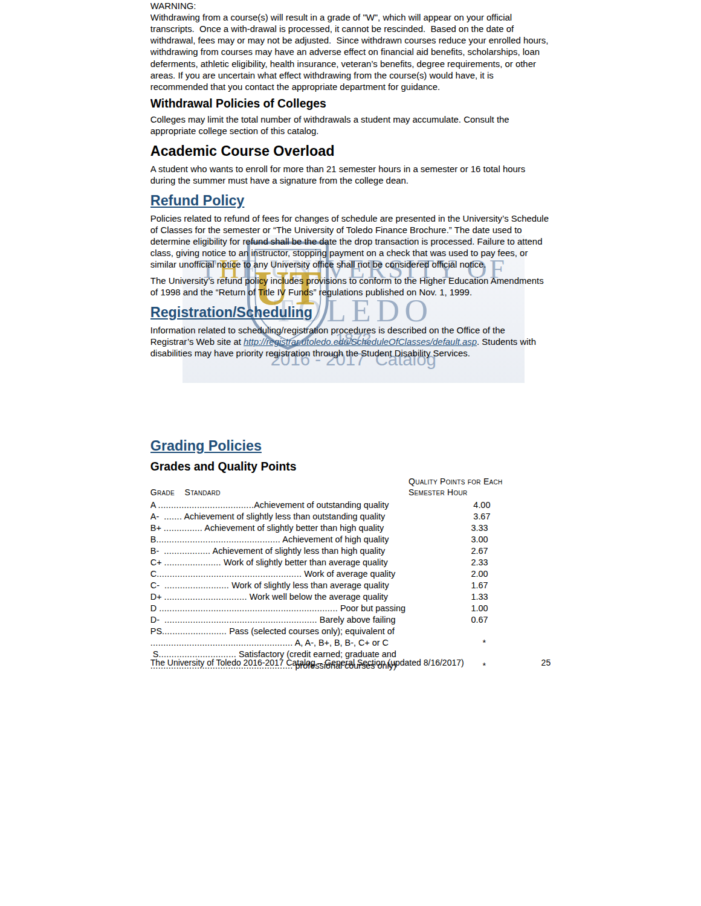THE UNIVERSITY OF
TOLEDO
1872
2016 - 2017 Catalog
UT
WARNING:
Withdrawing from a course(s) will result in a grade of "W", which will appear on your official transcripts. Once a with-drawal is processed, it cannot be rescinded. Based on the date of withdrawal, fees may or may not be adjusted. Since withdrawn courses reduce your enrolled hours, withdrawing from courses may have an adverse effect on financial aid benefits, scholarships, loan deferments, athletic eligibility, health insurance, veteran’s benefits, degree requirements, or other areas. If you are uncertain what effect withdrawing from the course(s) would have, it is recommended that you contact the appropriate department for guidance.
Withdrawal Policies of Colleges
Colleges may limit the total number of withdrawals a student may accumulate. Consult the appropriate college section of this catalog.
Academic Course Overload
A student who wants to enroll for more than 21 semester hours in a semester or 16 total hours during the summer must have a signature from the college dean.
Refund Policy
Policies related to refund of fees for changes of schedule are presented in the University’s Schedule of Classes for the semester or “The University of Toledo Finance Brochure.” The date used to determine eligibility for refund shall be the date the drop transaction is processed. Failure to attend class, giving notice to an instructor, stopping payment on a check that was used to pay fees, or similar unofficial notice to any University office shall not be considered official notice.
The University’s refund policy includes provisions to conform to the Higher Education Amendments of 1998 and the “Return of Title IV Funds” regulations published on Nov. 1, 1999.
Registration/Scheduling
Information related to scheduling/registration procedures is described on the Office of the Registrar’s Web site at http://registrar.utoledo.edu/ScheduleOfClasses/default.asp. Students with disabilities may have priority registration through the Student Disability Services.
Grading Policies
Grades and Quality Points
| Grade Standard | Quality Points for Each Semester Hour |
| A ..................................... Achievement of outstanding quality | 4.00 |
| A- ....... Achievement of slightly less than outstanding quality | 3.67 |
| B+ ............... Achievement of slightly better than high quality | 3.33 |
| B ................................................ Achievement of high quality | 3.00 |
| B- .................. Achievement of slightly less than high quality | 2.67 |
| C+ ...................... Work of slightly better than average quality | 2.33 |
| C ........................................................ Work of average quality | 2.00 |
| C- ......................... Work of slightly less than average quality | 1.67 |
| D+ ................................ Work well below the average quality | 1.33 |
| D ..................................................................... Poor but passing | 1.00 |
| D- ........................................................... Barely above failing | 0.67 |
| PS ......................... Pass (selected courses only); equivalent of | |
| ....................................................... A, A-, B+, B, B-, C+ or C | * |
| S .............................. Satisfactory (credit earned; graduate and | |
| ....................................................... professional courses only) | * |
The University of Toledo 2016-2017 Catalog – General Section (updated 8/16/2017)
25